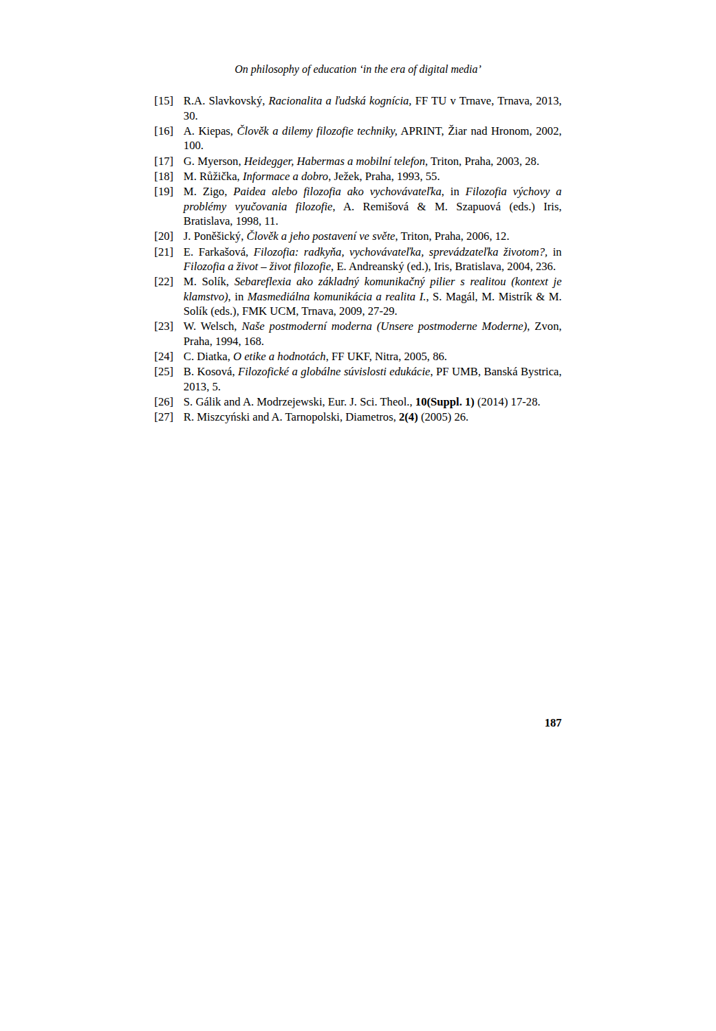On philosophy of education ‘in the era of digital media’
[15] R.A. Slavkovský, Racionalita a ľudská kognícia, FF TU v Trnave, Trnava, 2013, 30.
[16] A. Kiepas, Člověk a dilemy filozofie techniky, APRINT, Žiar nad Hronom, 2002, 100.
[17] G. Myerson, Heidegger, Habermas a mobilní telefon, Triton, Praha, 2003, 28.
[18] M. Růžička, Informace a dobro, Ježek, Praha, 1993, 55.
[19] M. Zigo, Paidea alebo filozofia ako vychovávateľka, in Filozofia výchovy a problémy vyučovania filozofie, A. Remišová & M. Szapuová (eds.) Iris, Bratislava, 1998, 11.
[20] J. Poněšický, Člověk a jeho postavení ve světe, Triton, Praha, 2006, 12.
[21] E. Farkašová, Filozofia: radkyňa, vychovávateľka, sprevádzateľka životom?, in Filozofia a život – život filozofie, E. Andreanský (ed.), Iris, Bratislava, 2004, 236.
[22] M. Solík, Sebareflexia ako základný komunikačný pilier s realitou (kontext je klamstvo), in Masmediálna komunikácia a realita I., S. Magál, M. Mistrík & M. Solík (eds.), FMK UCM, Trnava, 2009, 27-29.
[23] W. Welsch, Naše postmoderní moderna (Unsere postmoderne Moderne), Zvon, Praha, 1994, 168.
[24] C. Diatka, O etike a hodnotách, FF UKF, Nitra, 2005, 86.
[25] B. Kosová, Filozofické a globálne súvislosti edukácie, PF UMB, Banská Bystrica, 2013, 5.
[26] S. Gálik and A. Modrzejewski, Eur. J. Sci. Theol., 10(Suppl. 1) (2014) 17-28.
[27] R. Miszcyński and A. Tarnopolski, Diametros, 2(4) (2005) 26.
187